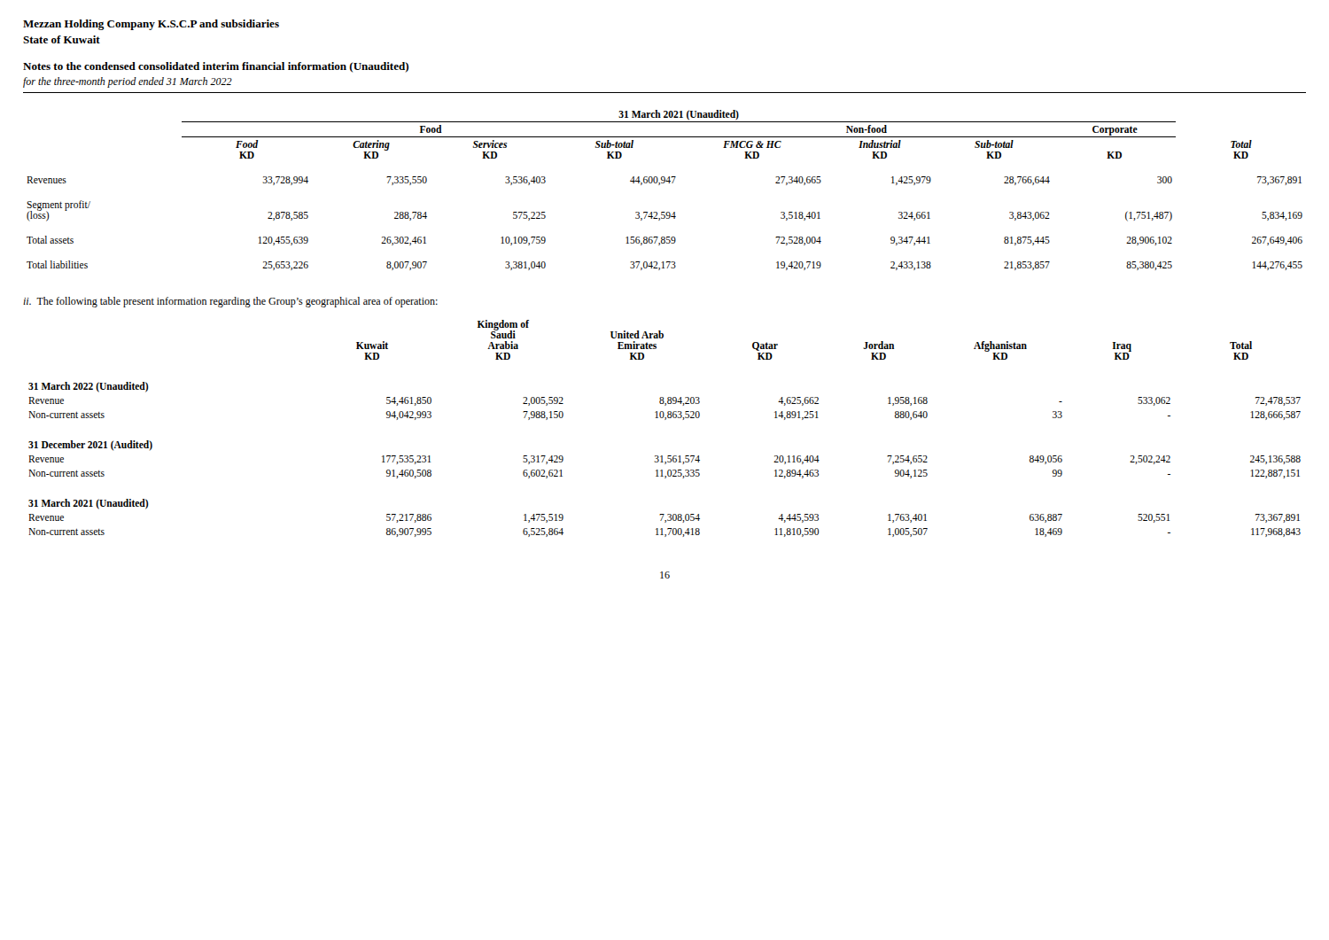Mezzan Holding Company K.S.C.P and subsidiaries
State of Kuwait
Notes to the condensed consolidated interim financial information (Unaudited)
for the three-month period ended 31 March 2022
| | 31 March 2021 (Unaudited) | |
| | Food | Non-food | Corporate | |
| | Food KD | Catering KD | Services KD | Sub-total KD | FMCG & HC KD | Industrial KD | Sub-total KD | KD | Total KD |
| Revenues | 33,728,994 | 7,335,550 | 3,536,403 | 44,600,947 | 27,340,665 | 1,425,979 | 28,766,644 | 300 | 73,367,891 |
| Segment profit/ (loss) | 2,878,585 | 288,784 | 575,225 | 3,742,594 | 3,518,401 | 324,661 | 3,843,062 | (1,751,487) | 5,834,169 |
| Total assets | 120,455,639 | 26,302,461 | 10,109,759 | 156,867,859 | 72,528,004 | 9,347,441 | 81,875,445 | 28,906,102 | 267,649,406 |
| Total liabilities | 25,653,226 | 8,007,907 | 3,381,040 | 37,042,173 | 19,420,719 | 2,433,138 | 21,853,857 | 85,380,425 | 144,276,455 |
ii. The following table present information regarding the Group’s geographical area of operation:
| | Kuwait KD | Kingdom of Saudi Arabia KD | United Arab Emirates KD | Qatar KD | Jordan KD | Afghanistan KD | Iraq KD | Total KD |
| --- | --- | --- | --- | --- | --- | --- | --- | --- |
| 31 March 2022 (Unaudited) | |
| Revenue | 54,461,850 | 2,005,592 | 8,894,203 | 4,625,662 | 1,958,168 | - | 533,062 | 72,478,537 |
| Non-current assets | 94,042,993 | 7,988,150 | 10,863,520 | 14,891,251 | 880,640 | 33 | - | 128,666,587 |
| 31 December 2021 (Audited) | |
| Revenue | 177,535,231 | 5,317,429 | 31,561,574 | 20,116,404 | 7,254,652 | 849,056 | 2,502,242 | 245,136,588 |
| Non-current assets | 91,460,508 | 6,602,621 | 11,025,335 | 12,894,463 | 904,125 | 99 | - | 122,887,151 |
| 31 March 2021 (Unaudited) | |
| Revenue | 57,217,886 | 1,475,519 | 7,308,054 | 4,445,593 | 1,763,401 | 636,887 | 520,551 | 73,367,891 |
| Non-current assets | 86,907,995 | 6,525,864 | 11,700,418 | 11,810,590 | 1,005,507 | 18,469 | - | 117,968,843 |
16